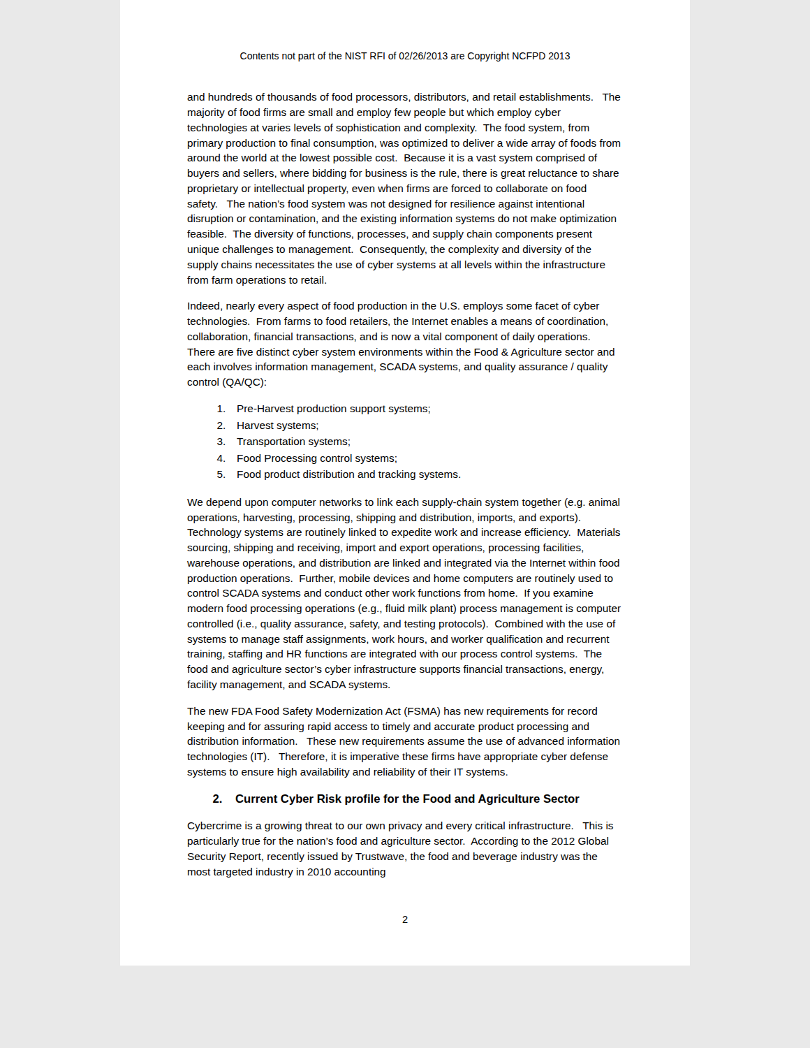Contents not part of the NIST RFI of 02/26/2013 are Copyright NCFPD 2013
and hundreds of thousands of food processors, distributors, and retail establishments. The majority of food firms are small and employ few people but which employ cyber technologies at varies levels of sophistication and complexity. The food system, from primary production to final consumption, was optimized to deliver a wide array of foods from around the world at the lowest possible cost. Because it is a vast system comprised of buyers and sellers, where bidding for business is the rule, there is great reluctance to share proprietary or intellectual property, even when firms are forced to collaborate on food safety. The nation’s food system was not designed for resilience against intentional disruption or contamination, and the existing information systems do not make optimization feasible. The diversity of functions, processes, and supply chain components present unique challenges to management. Consequently, the complexity and diversity of the supply chains necessitates the use of cyber systems at all levels within the infrastructure from farm operations to retail.
Indeed, nearly every aspect of food production in the U.S. employs some facet of cyber technologies. From farms to food retailers, the Internet enables a means of coordination, collaboration, financial transactions, and is now a vital component of daily operations. There are five distinct cyber system environments within the Food & Agriculture sector and each involves information management, SCADA systems, and quality assurance / quality control (QA/QC):
Pre-Harvest production support systems;
Harvest systems;
Transportation systems;
Food Processing control systems;
Food product distribution and tracking systems.
We depend upon computer networks to link each supply-chain system together (e.g. animal operations, harvesting, processing, shipping and distribution, imports, and exports). Technology systems are routinely linked to expedite work and increase efficiency. Materials sourcing, shipping and receiving, import and export operations, processing facilities, warehouse operations, and distribution are linked and integrated via the Internet within food production operations. Further, mobile devices and home computers are routinely used to control SCADA systems and conduct other work functions from home. If you examine modern food processing operations (e.g., fluid milk plant) process management is computer controlled (i.e., quality assurance, safety, and testing protocols). Combined with the use of systems to manage staff assignments, work hours, and worker qualification and recurrent training, staffing and HR functions are integrated with our process control systems. The food and agriculture sector’s cyber infrastructure supports financial transactions, energy, facility management, and SCADA systems.
The new FDA Food Safety Modernization Act (FSMA) has new requirements for record keeping and for assuring rapid access to timely and accurate product processing and distribution information. These new requirements assume the use of advanced information technologies (IT). Therefore, it is imperative these firms have appropriate cyber defense systems to ensure high availability and reliability of their IT systems.
2. Current Cyber Risk profile for the Food and Agriculture Sector
Cybercrime is a growing threat to our own privacy and every critical infrastructure. This is particularly true for the nation’s food and agriculture sector. According to the 2012 Global Security Report, recently issued by Trustwave, the food and beverage industry was the most targeted industry in 2010 accounting
2